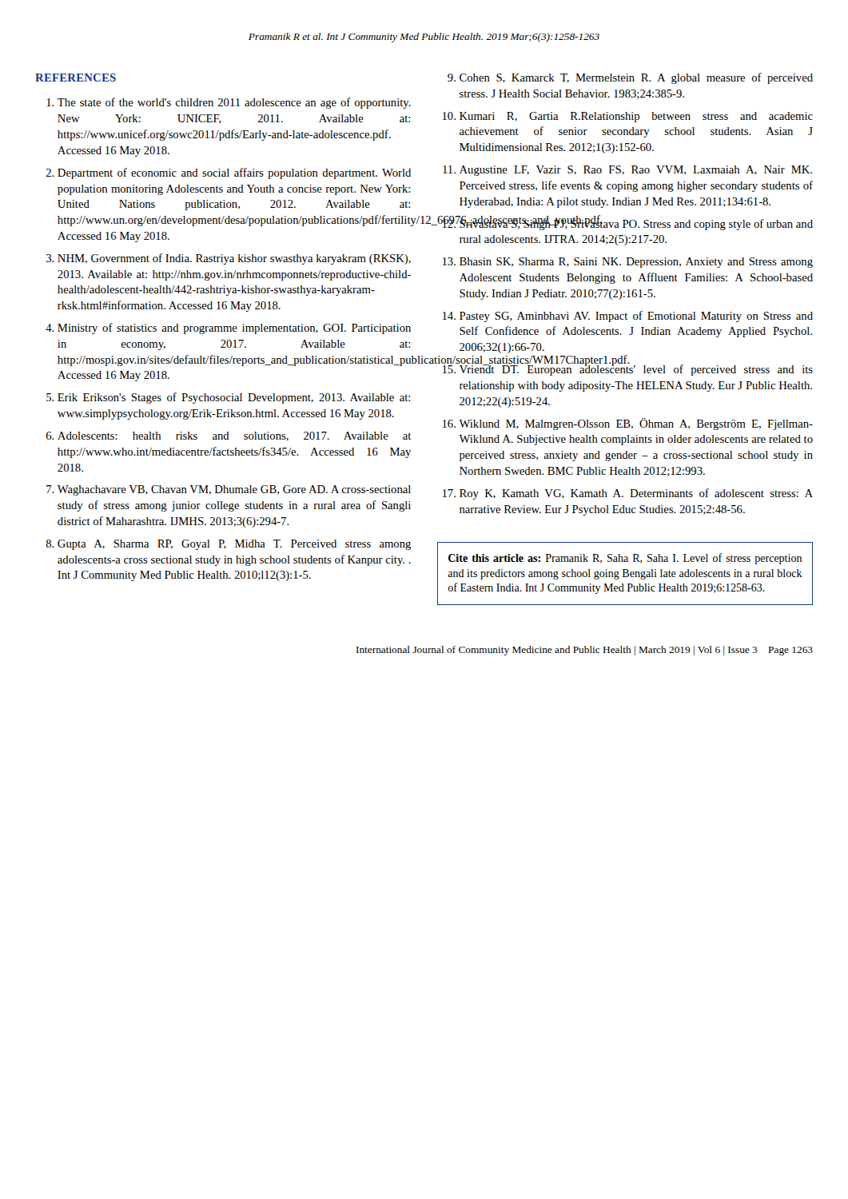Pramanik R et al. Int J Community Med Public Health. 2019 Mar;6(3):1258-1263
REFERENCES
The state of the world's children 2011 adolescence an age of opportunity. New York: UNICEF, 2011. Available at: https://www.unicef.org/sowc2011/pdfs/Early-and-late-adolescence.pdf. Accessed 16 May 2018.
Department of economic and social affairs population department. World population monitoring Adolescents and Youth a concise report. New York: United Nations publication, 2012. Available at: http://www.un.org/en/development/desa/population/publications/pdf/fertility/12_66976_adolescents_and_youth.pdf. Accessed 16 May 2018.
NHM, Government of India. Rastriya kishor swasthya karyakram (RKSK), 2013. Available at: http://nhm.gov.in/nrhmcomponnets/reproductive-child-health/adolescent-health/442-rashtriya-kishor-swasthya-karyakram-rksk.html#information. Accessed 16 May 2018.
Ministry of statistics and programme implementation, GOI. Participation in economy, 2017. Available at: http://mospi.gov.in/sites/default/files/reports_and_publication/statistical_publication/social_statistics/WM17Chapter1.pdf. Accessed 16 May 2018.
Erik Erikson's Stages of Psychosocial Development, 2013. Available at: www.simplypsychology.org/Erik-Erikson.html. Accessed 16 May 2018.
Adolescents: health risks and solutions, 2017. Available at http://www.who.int/mediacentre/factsheets/fs345/e. Accessed 16 May 2018.
Waghachavare VB, Chavan VM, Dhumale GB, Gore AD. A cross-sectional study of stress among junior college students in a rural area of Sangli district of Maharashtra. IJMHS. 2013;3(6):294-7.
Gupta A, Sharma RP, Goyal P, Midha T. Perceived stress among adolescents-a cross sectional study in high school students of Kanpur city. . Int J Community Med Public Health. 2010;l12(3):1-5.
Cohen S, Kamarck T, Mermelstein R. A global measure of perceived stress. J Health Social Behavior. 1983;24:385-9.
Kumari R, Gartia R.Relationship between stress and academic achievement of senior secondary school students. Asian J Multidimensional Res. 2012;1(3):152-60.
Augustine LF, Vazir S, Rao FS, Rao VVM, Laxmaiah A, Nair MK. Perceived stress, life events & coping among higher secondary students of Hyderabad, India: A pilot study. Indian J Med Res. 2011;134:61-8.
Srivastava S, Singh PJ, Srivastava PO. Stress and coping style of urban and rural adolescents. IJTRA. 2014;2(5):217-20.
Bhasin SK, Sharma R, Saini NK. Depression, Anxiety and Stress among Adolescent Students Belonging to Affluent Families: A School-based Study. Indian J Pediatr. 2010;77(2):161-5.
Pastey SG, Aminbhavi AV. Impact of Emotional Maturity on Stress and Self Confidence of Adolescents. J Indian Academy Applied Psychol. 2006;32(1):66-70.
Vriendt DT. European adolescents' level of perceived stress and its relationship with body adiposity-The HELENA Study. Eur J Public Health. 2012;22(4):519-24.
Wiklund M, Malmgren-Olsson EB, Öhman A, Bergström E, Fjellman-Wiklund A. Subjective health complaints in older adolescents are related to perceived stress, anxiety and gender – a cross-sectional school study in Northern Sweden. BMC Public Health 2012;12:993.
Roy K, Kamath VG, Kamath A. Determinants of adolescent stress: A narrative Review. Eur J Psychol Educ Studies. 2015;2:48-56.
Cite this article as: Pramanik R, Saha R, Saha I. Level of stress perception and its predictors among school going Bengali late adolescents in a rural block of Eastern India. Int J Community Med Public Health 2019;6:1258-63.
International Journal of Community Medicine and Public Health | March 2019 | Vol 6 | Issue 3 Page 1263